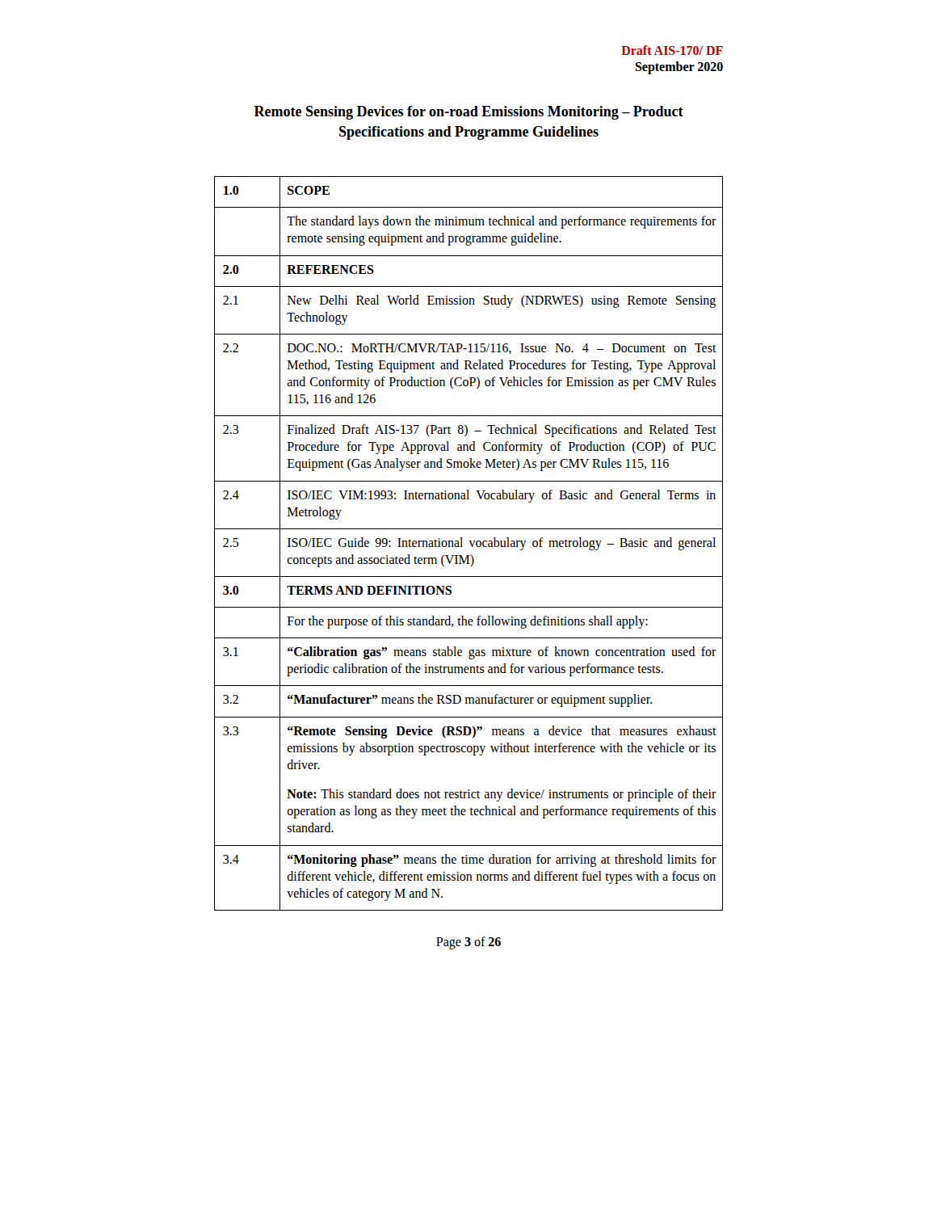Draft AIS-170/ DF
September 2020
Remote Sensing Devices for on-road Emissions Monitoring – Product Specifications and Programme Guidelines
| 1.0 | SCOPE |
| | The standard lays down the minimum technical and performance requirements for remote sensing equipment and programme guideline. |
| 2.0 | REFERENCES |
| 2.1 | New Delhi Real World Emission Study (NDRWES) using Remote Sensing Technology |
| 2.2 | DOC.NO.: MoRTH/CMVR/TAP-115/116, Issue No. 4 – Document on Test Method, Testing Equipment and Related Procedures for Testing, Type Approval and Conformity of Production (CoP) of Vehicles for Emission as per CMV Rules 115, 116 and 126 |
| 2.3 | Finalized Draft AIS-137 (Part 8) – Technical Specifications and Related Test Procedure for Type Approval and Conformity of Production (COP) of PUC Equipment (Gas Analyser and Smoke Meter) As per CMV Rules 115, 116 |
| 2.4 | ISO/IEC VIM:1993: International Vocabulary of Basic and General Terms in Metrology |
| 2.5 | ISO/IEC Guide 99: International vocabulary of metrology – Basic and general concepts and associated term (VIM) |
| 3.0 | TERMS AND DEFINITIONS |
| | For the purpose of this standard, the following definitions shall apply: |
| 3.1 | “Calibration gas” means stable gas mixture of known concentration used for periodic calibration of the instruments and for various performance tests. |
| 3.2 | “Manufacturer” means the RSD manufacturer or equipment supplier. |
| 3.3 | “Remote Sensing Device (RSD)” means a device that measures exhaust emissions by absorption spectroscopy without interference with the vehicle or its driver. Note: This standard does not restrict any device/ instruments or principle of their operation as long as they meet the technical and performance requirements of this standard. |
| 3.4 | “Monitoring phase” means the time duration for arriving at threshold limits for different vehicle, different emission norms and different fuel types with a focus on vehicles of category M and N. |
Page 3 of 26